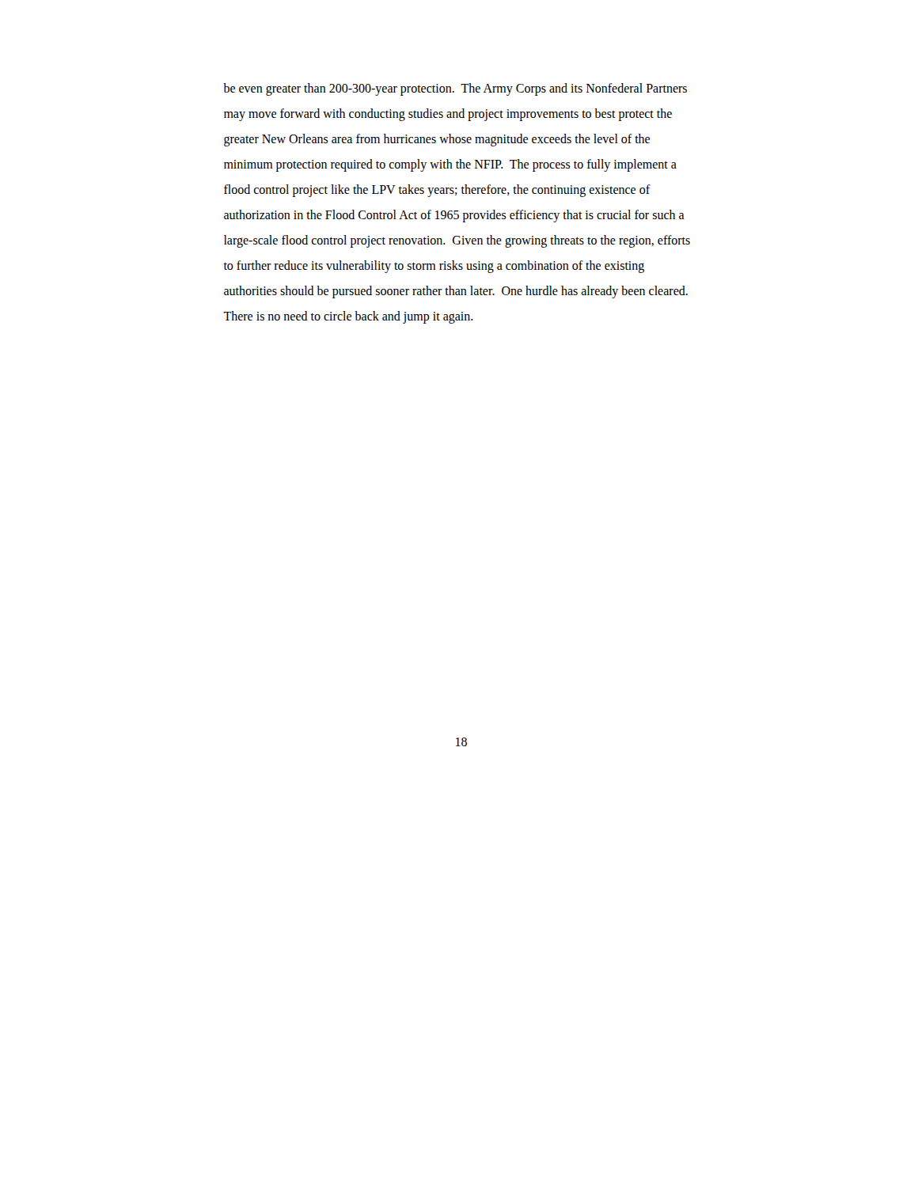be even greater than 200-300-year protection. The Army Corps and its Nonfederal Partners may move forward with conducting studies and project improvements to best protect the greater New Orleans area from hurricanes whose magnitude exceeds the level of the minimum protection required to comply with the NFIP. The process to fully implement a flood control project like the LPV takes years; therefore, the continuing existence of authorization in the Flood Control Act of 1965 provides efficiency that is crucial for such a large-scale flood control project renovation. Given the growing threats to the region, efforts to further reduce its vulnerability to storm risks using a combination of the existing authorities should be pursued sooner rather than later. One hurdle has already been cleared. There is no need to circle back and jump it again.
18